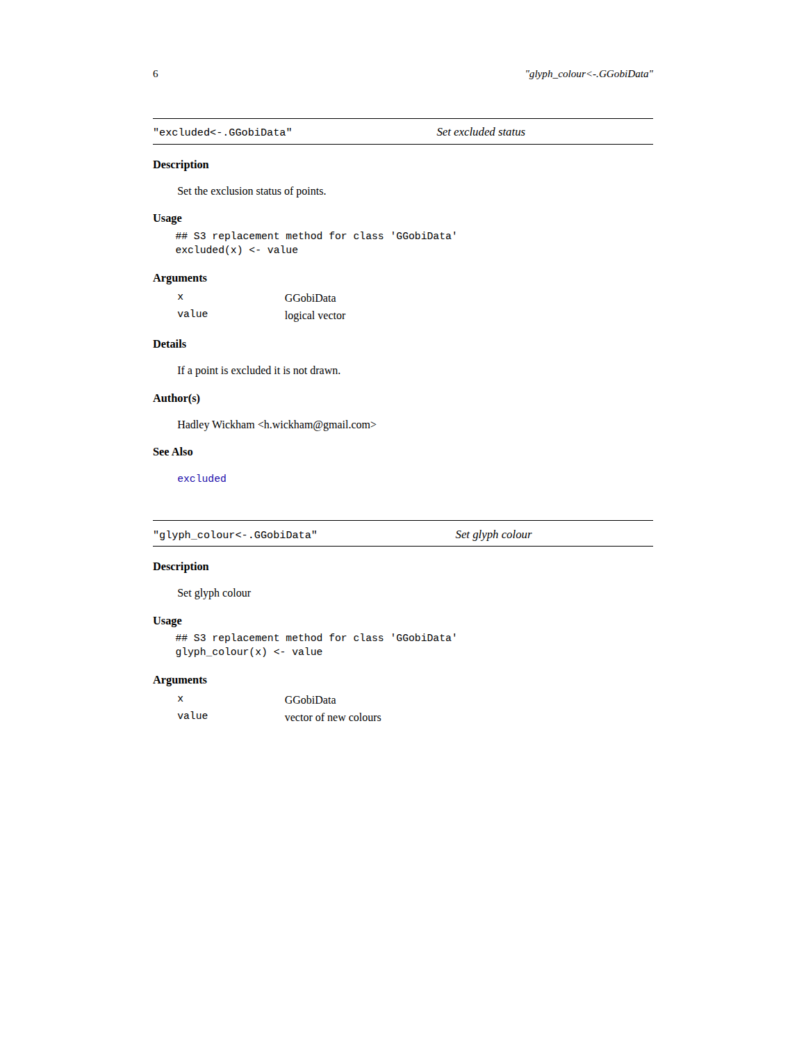6 "glyph_colour<-.GGobiData"
"excluded<-.GGobiData" Set excluded status
Description
Set the exclusion status of points.
Usage
## S3 replacement method for class 'GGobiData'
excluded(x) <- value
Arguments
| x | GGobiData |
| value | logical vector |
Details
If a point is excluded it is not drawn.
Author(s)
Hadley Wickham <h.wickham@gmail.com>
See Also
excluded
"glyph_colour<-.GGobiData" Set glyph colour
Description
Set glyph colour
Usage
## S3 replacement method for class 'GGobiData'
glyph_colour(x) <- value
Arguments
| x | GGobiData |
| value | vector of new colours |